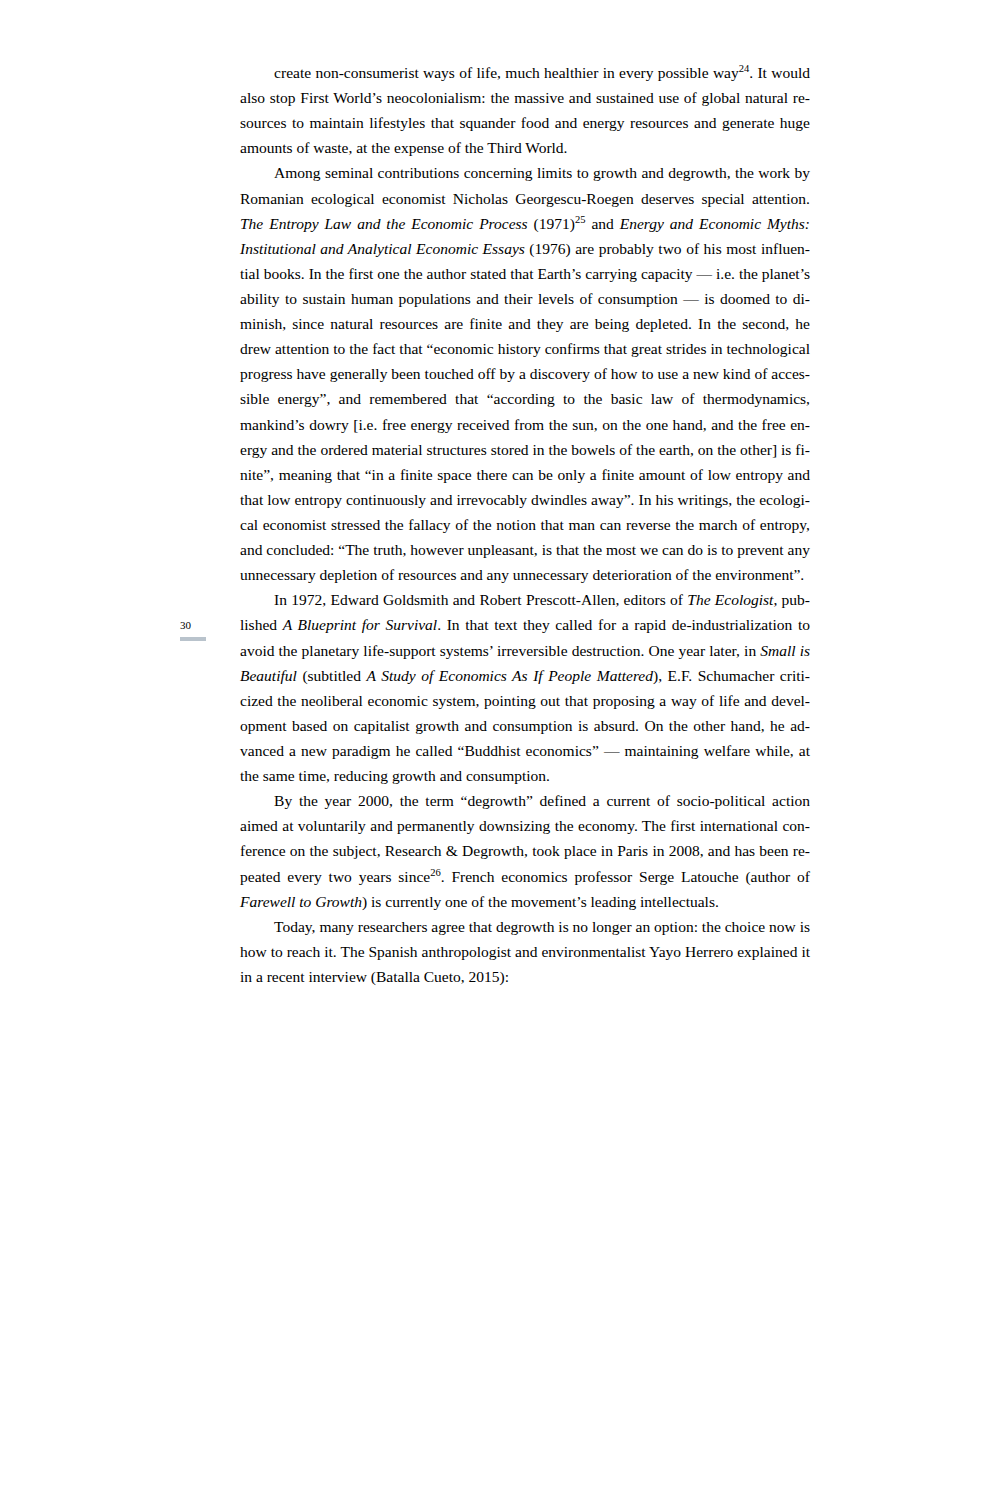30
create non-consumerist ways of life, much healthier in every possible way24. It would also stop First World’s neocolonialism: the massive and sustained use of global natural resources to maintain lifestyles that squander food and energy resources and generate huge amounts of waste, at the expense of the Third World.
Among seminal contributions concerning limits to growth and degrowth, the work by Romanian ecological economist Nicholas Georgescu-Roegen deserves special attention. The Entropy Law and the Economic Process (1971)25 and Energy and Economic Myths: Institutional and Analytical Economic Essays (1976) are probably two of his most influential books. In the first one the author stated that Earth’s carrying capacity — i.e. the planet’s ability to sustain human populations and their levels of consumption — is doomed to diminish, since natural resources are finite and they are being depleted. In the second, he drew attention to the fact that “economic history confirms that great strides in technological progress have generally been touched off by a discovery of how to use a new kind of accessible energy”, and remembered that “according to the basic law of thermodynamics, mankind’s dowry [i.e. free energy received from the sun, on the one hand, and the free energy and the ordered material structures stored in the bowels of the earth, on the other] is finite”, meaning that “in a finite space there can be only a finite amount of low entropy and that low entropy continuously and irrevocably dwindles away”. In his writings, the ecological economist stressed the fallacy of the notion that man can reverse the march of entropy, and concluded: “The truth, however unpleasant, is that the most we can do is to prevent any unnecessary depletion of resources and any unnecessary deterioration of the environment”.
In 1972, Edward Goldsmith and Robert Prescott-Allen, editors of The Ecologist, published A Blueprint for Survival. In that text they called for a rapid de-industrialization to avoid the planetary life-support systems’ irreversible destruction. One year later, in Small is Beautiful (subtitled A Study of Economics As If People Mattered), E.F. Schumacher criticized the neoliberal economic system, pointing out that proposing a way of life and development based on capitalist growth and consumption is absurd. On the other hand, he advanced a new paradigm he called “Buddhist economics” — maintaining welfare while, at the same time, reducing growth and consumption.
By the year 2000, the term “degrowth” defined a current of socio-political action aimed at voluntarily and permanently downsizing the economy. The first international conference on the subject, Research & Degrowth, took place in Paris in 2008, and has been repeated every two years since26. French economics professor Serge Latouche (author of Farewell to Growth) is currently one of the movement’s leading intellectuals.
Today, many researchers agree that degrowth is no longer an option: the choice now is how to reach it. The Spanish anthropologist and environmentalist Yayo Herrero explained it in a recent interview (Batalla Cueto, 2015):